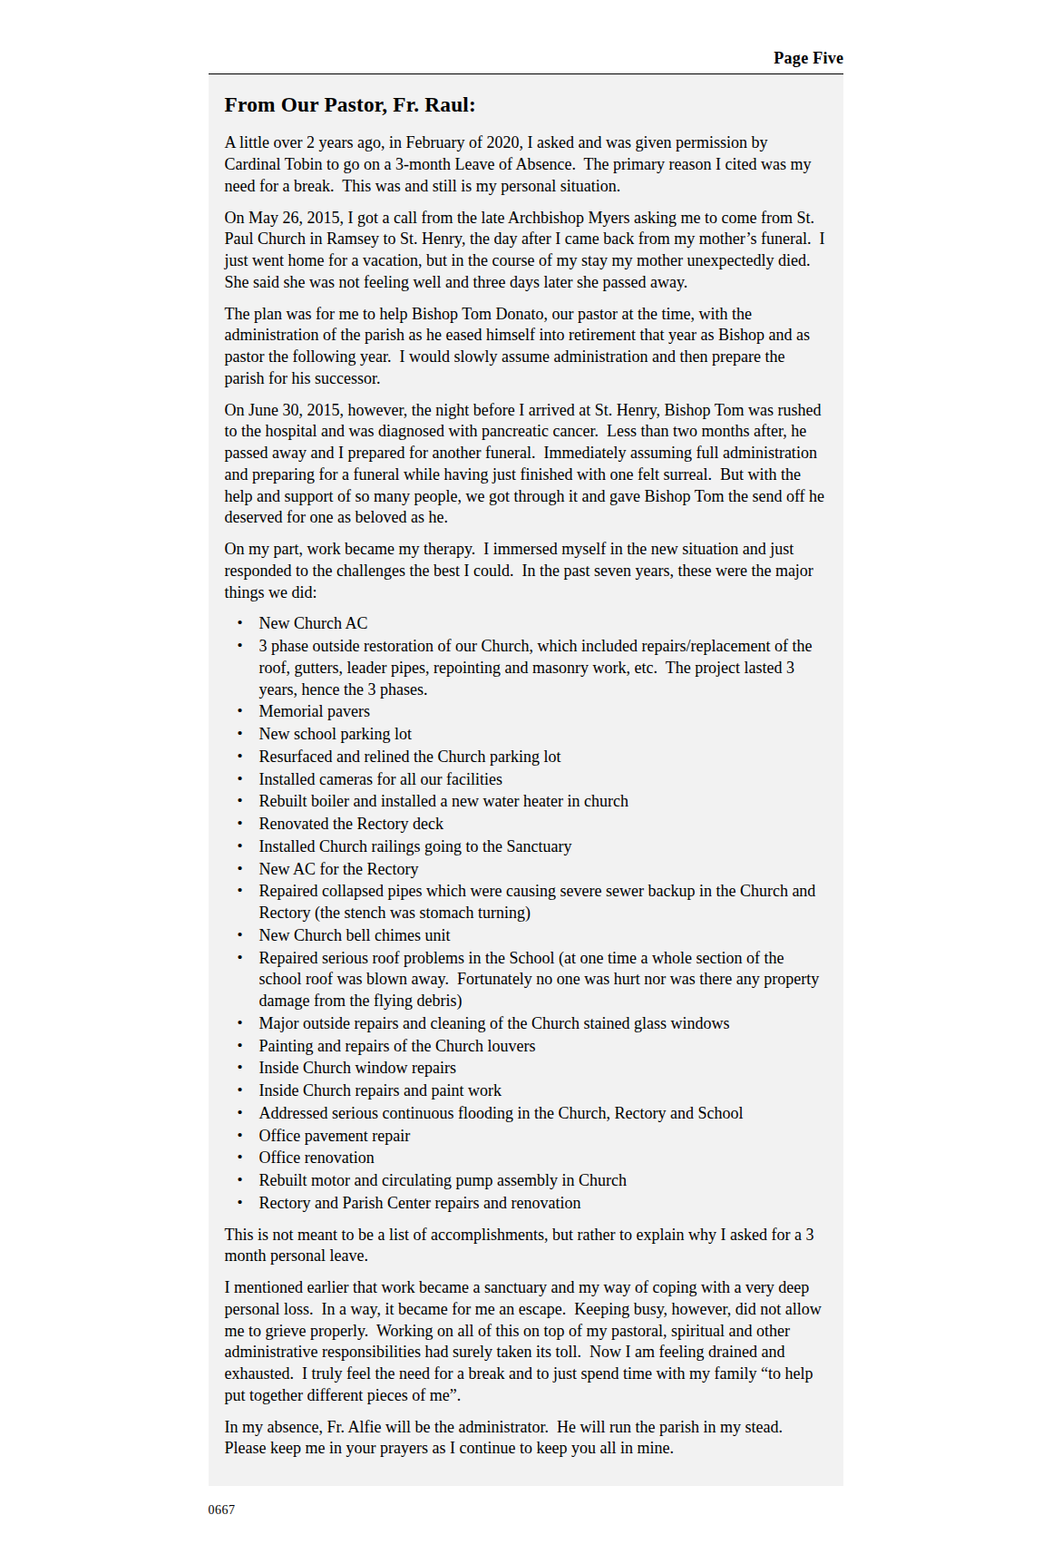Page Five
From Our Pastor, Fr. Raul:
A little over 2 years ago, in February of 2020, I asked and was given permission by Cardinal Tobin to go on a 3-month Leave of Absence. The primary reason I cited was my need for a break. This was and still is my personal situation.
On May 26, 2015, I got a call from the late Archbishop Myers asking me to come from St. Paul Church in Ramsey to St. Henry, the day after I came back from my mother’s funeral. I just went home for a vacation, but in the course of my stay my mother unexpectedly died. She said she was not feeling well and three days later she passed away.
The plan was for me to help Bishop Tom Donato, our pastor at the time, with the administration of the parish as he eased himself into retirement that year as Bishop and as pastor the following year. I would slowly assume administration and then prepare the parish for his successor.
On June 30, 2015, however, the night before I arrived at St. Henry, Bishop Tom was rushed to the hospital and was diagnosed with pancreatic cancer. Less than two months after, he passed away and I prepared for another funeral. Immediately assuming full administration and preparing for a funeral while having just finished with one felt surreal. But with the help and support of so many people, we got through it and gave Bishop Tom the send off he deserved for one as beloved as he.
On my part, work became my therapy. I immersed myself in the new situation and just responded to the challenges the best I could. In the past seven years, these were the major things we did:
New Church AC
3 phase outside restoration of our Church, which included repairs/replacement of the roof, gutters, leader pipes, repointing and masonry work, etc. The project lasted 3 years, hence the 3 phases.
Memorial pavers
New school parking lot
Resurfaced and relined the Church parking lot
Installed cameras for all our facilities
Rebuilt boiler and installed a new water heater in church
Renovated the Rectory deck
Installed Church railings going to the Sanctuary
New AC for the Rectory
Repaired collapsed pipes which were causing severe sewer backup in the Church and Rectory (the stench was stomach turning)
New Church bell chimes unit
Repaired serious roof problems in the School (at one time a whole section of the school roof was blown away. Fortunately no one was hurt nor was there any property damage from the flying debris)
Major outside repairs and cleaning of the Church stained glass windows
Painting and repairs of the Church louvers
Inside Church window repairs
Inside Church repairs and paint work
Addressed serious continuous flooding in the Church, Rectory and School
Office pavement repair
Office renovation
Rebuilt motor and circulating pump assembly in Church
Rectory and Parish Center repairs and renovation
This is not meant to be a list of accomplishments, but rather to explain why I asked for a 3 month personal leave.
I mentioned earlier that work became a sanctuary and my way of coping with a very deep personal loss. In a way, it became for me an escape. Keeping busy, however, did not allow me to grieve properly. Working on all of this on top of my pastoral, spiritual and other administrative responsibilities had surely taken its toll. Now I am feeling drained and exhausted. I truly feel the need for a break and to just spend time with my family “to help put together different pieces of me”.
In my absence, Fr. Alfie will be the administrator. He will run the parish in my stead. Please keep me in your prayers as I continue to keep you all in mine.
0667